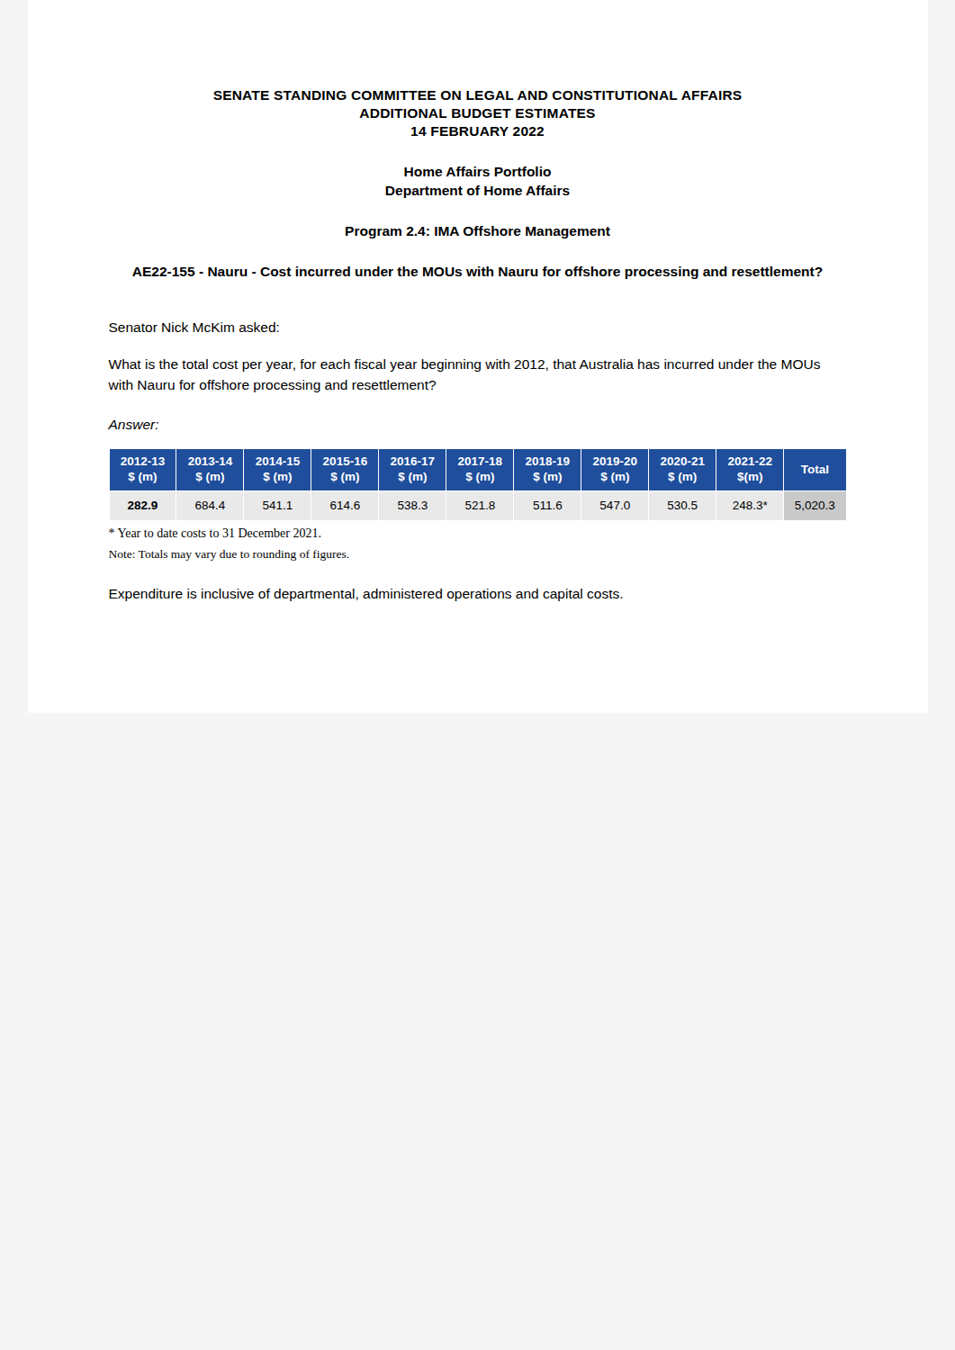Senate Standing Committee on Legal and Constitutional Affairs
Additional Budget Estimates
14 February 2022
Home Affairs Portfolio
Department of Home Affairs
Program 2.4: IMA Offshore Management
AE22-155 - Nauru - Cost incurred under the MOUs with Nauru for offshore processing and resettlement?
Senator Nick McKim asked:
What is the total cost per year, for each fiscal year beginning with 2012, that Australia has incurred under the MOUs with Nauru for offshore processing and resettlement?
Answer:
| 2012-13 $ (m) | 2013-14 $ (m) | 2014-15 $ (m) | 2015-16 $ (m) | 2016-17 $ (m) | 2017-18 $ (m) | 2018-19 $ (m) | 2019-20 $ (m) | 2020-21 $ (m) | 2021-22 $(m) | Total |
| --- | --- | --- | --- | --- | --- | --- | --- | --- | --- | --- |
| 282.9 | 684.4 | 541.1 | 614.6 | 538.3 | 521.8 | 511.6 | 547.0 | 530.5 | 248.3* | 5,020.3 |
* Year to date costs to 31 December 2021.
Note: Totals may vary due to rounding of figures.
Expenditure is inclusive of departmental, administered operations and capital costs.